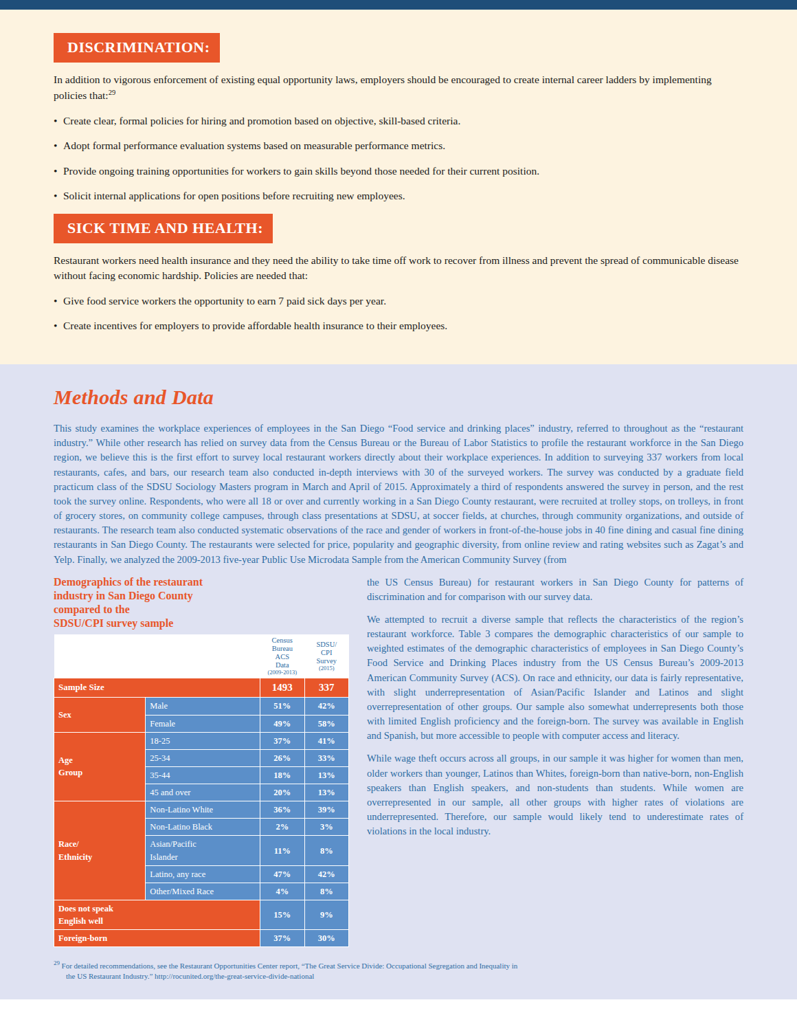DISCRIMINATION:
In addition to vigorous enforcement of existing equal opportunity laws, employers should be encouraged to create internal career ladders by implementing policies that:29
Create clear, formal policies for hiring and promotion based on objective, skill-based criteria.
Adopt formal performance evaluation systems based on measurable performance metrics.
Provide ongoing training opportunities for workers to gain skills beyond those needed for their current position.
Solicit internal applications for open positions before recruiting new employees.
SICK TIME AND HEALTH:
Restaurant workers need health insurance and they need the ability to take time off work to recover from illness and prevent the spread of communicable disease without facing economic hardship. Policies are needed that:
Give food service workers the opportunity to earn 7 paid sick days per year.
Create incentives for employers to provide affordable health insurance to their employees.
Methods and Data
This study examines the workplace experiences of employees in the San Diego “Food service and drinking places” industry, referred to throughout as the “restaurant industry.” While other research has relied on survey data from the Census Bureau or the Bureau of Labor Statistics to profile the restaurant workforce in the San Diego region, we believe this is the first effort to survey local restaurant workers directly about their workplace experiences. In addition to surveying 337 workers from local restaurants, cafes, and bars, our research team also conducted in-depth interviews with 30 of the surveyed workers. The survey was conducted by a graduate field practicum class of the SDSU Sociology Masters program in March and April of 2015. Approximately a third of respondents answered the survey in person, and the rest took the survey online. Respondents, who were all 18 or over and currently working in a San Diego County restaurant, were recruited at trolley stops, on trolleys, in front of grocery stores, on community college campuses, through class presentations at SDSU, at soccer fields, at churches, through community organizations, and outside of restaurants. The research team also conducted systematic observations of the race and gender of workers in front-of-the-house jobs in 40 fine dining and casual fine dining restaurants in San Diego County. The restaurants were selected for price, popularity and geographic diversity, from online review and rating websites such as Zagat’s and Yelp. Finally, we analyzed the 2009-2013 five-year Public Use Microdata Sample from the American Community Survey (from
Demographics of the restaurant
industry in San Diego County
compared to the
SDSU/CPI survey sample
| | | Census Bureau ACS Data (2009-2013) | SDSU/ CPI Survey (2015) |
| --- | --- | --- | --- |
| Sample Size | 1493 | 337 |
| Sex | Male | 51% | 42% |
| Female | 49% | 58% |
| Age Group | 18-25 | 37% | 41% |
| 25-34 | 26% | 33% |
| 35-44 | 18% | 13% |
| 45 and over | 20% | 13% |
| Race/ Ethnicity | Non-Latino White | 36% | 39% |
| Non-Latino Black | 2% | 3% |
| Asian/Pacific Islander | 11% | 8% |
| Latino, any race | 47% | 42% |
| Other/Mixed Race | 4% | 8% |
| Does not speak English well | 15% | 9% |
| Foreign-born | 37% | 30% |
the US Census Bureau) for restaurant workers in San Diego County for patterns of discrimination and for comparison with our survey data.
We attempted to recruit a diverse sample that reflects the characteristics of the region’s restaurant workforce. Table 3 compares the demographic characteristics of our sample to weighted estimates of the demographic characteristics of employees in San Diego County’s Food Service and Drinking Places industry from the US Census Bureau’s 2009-2013 American Community Survey (ACS). On race and ethnicity, our data is fairly representative, with slight underrepresentation of Asian/Pacific Islander and Latinos and slight overrepresentation of other groups. Our sample also somewhat underrepresents both those with limited English proficiency and the foreign-born. The survey was available in English and Spanish, but more accessible to people with computer access and literacy.
While wage theft occurs across all groups, in our sample it was higher for women than men, older workers than younger, Latinos than Whites, foreign-born than native-born, non-English speakers than English speakers, and non-students than students. While women are overrepresented in our sample, all other groups with higher rates of violations are underrepresented. Therefore, our sample would likely tend to underestimate rates of violations in the local industry.
29 For detailed recommendations, see the Restaurant Opportunities Center report, “The Great Service Divide: Occupational Segregation and Inequality in the US Restaurant Industry.” http://rocunited.org/the-great-service-divide-national